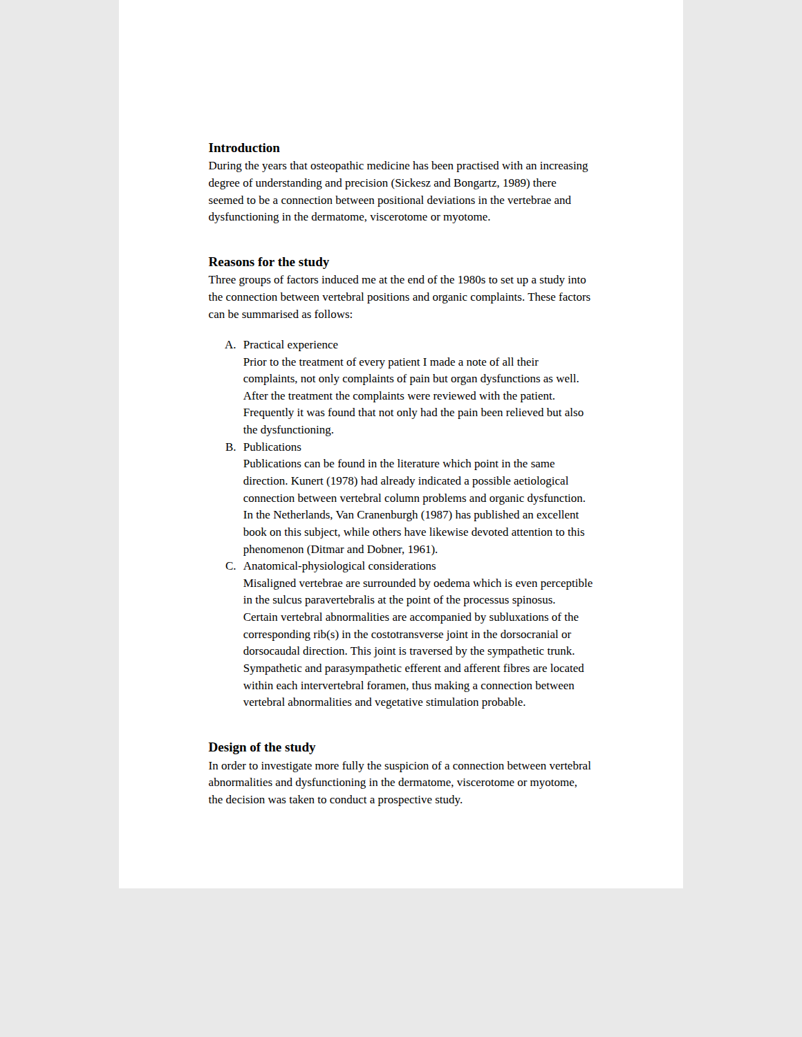Introduction
During the years that osteopathic medicine has been practised with an increasing degree of understanding and precision (Sickesz and Bongartz, 1989) there seemed to be a connection between positional deviations in the vertebrae and dysfunctioning in the dermatome, viscerotome or myotome.
Reasons for the study
Three groups of factors induced me at the end of the 1980s to set up a study into the connection between vertebral positions and organic complaints. These factors can be summarised as follows:
Practical experience
Prior to the treatment of every patient I made a note of all their complaints, not only complaints of pain but organ dysfunctions as well. After the treatment the complaints were reviewed with the patient. Frequently it was found that not only had the pain been relieved but also the dysfunctioning.
Publications
Publications can be found in the literature which point in the same direction. Kunert (1978) had already indicated a possible aetiological connection between vertebral column problems and organic dysfunction.
In the Netherlands, Van Cranenburgh (1987) has published an excellent book on this subject, while others have likewise devoted attention to this phenomenon (Ditmar and Dobner, 1961).
Anatomical-physiological considerations
Misaligned vertebrae are surrounded by oedema which is even perceptible in the sulcus paravertebralis at the point of the processus spinosus.
Certain vertebral abnormalities are accompanied by subluxations of the corresponding rib(s) in the costotransverse joint in the dorsocranial or dorsocaudal direction. This joint is traversed by the sympathetic trunk.
Sympathetic and parasympathetic efferent and afferent fibres are located within each intervertebral foramen, thus making a connection between vertebral abnormalities and vegetative stimulation probable.
Design of the study
In order to investigate more fully the suspicion of a connection between vertebral abnormalities and dysfunctioning in the dermatome, viscerotome or myotome, the decision was taken to conduct a prospective study.